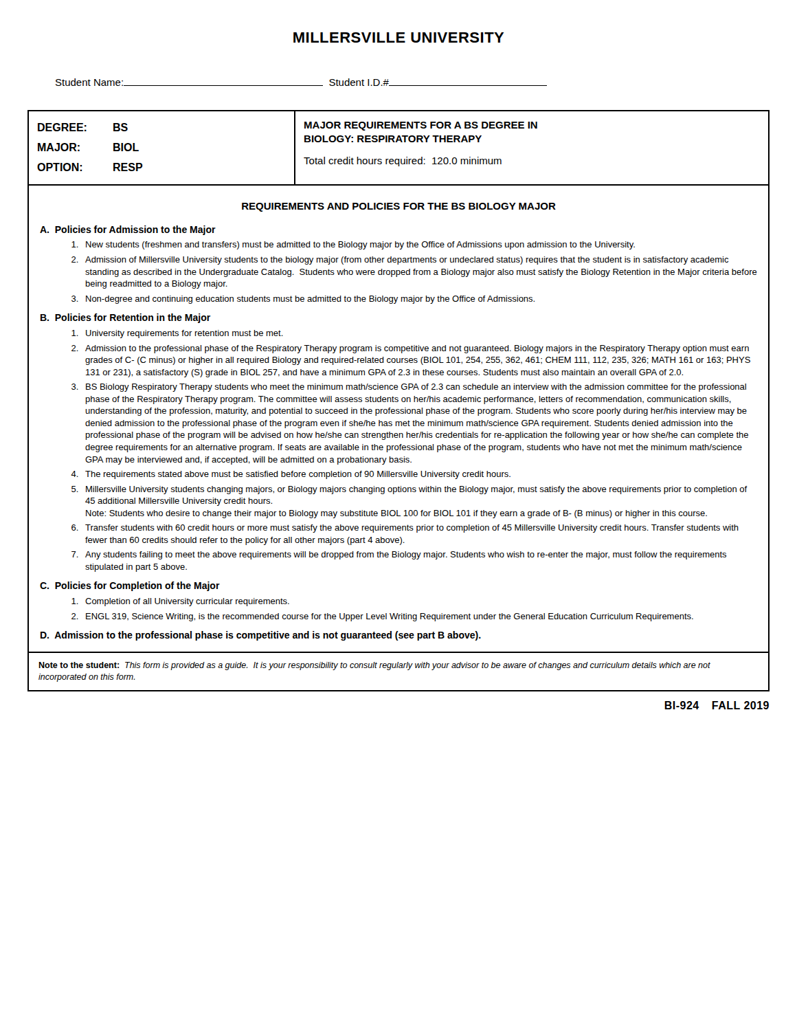MILLERSVILLE UNIVERSITY
Student Name: Student I.D.#
| DEGREE: BS MAJOR: BIOL OPTION: RESP | MAJOR REQUIREMENTS FOR A BS DEGREE IN BIOLOGY: RESPIRATORY THERAPY Total credit hours required: 120.0 minimum |
REQUIREMENTS AND POLICIES FOR THE BS BIOLOGY MAJOR
A. Policies for Admission to the Major
New students (freshmen and transfers) must be admitted to the Biology major by the Office of Admissions upon admission to the University.
Admission of Millersville University students to the biology major (from other departments or undeclared status) requires that the student is in satisfactory academic standing as described in the Undergraduate Catalog. Students who were dropped from a Biology major also must satisfy the Biology Retention in the Major criteria before being readmitted to a Biology major.
Non-degree and continuing education students must be admitted to the Biology major by the Office of Admissions.
B. Policies for Retention in the Major
University requirements for retention must be met.
Admission to the professional phase of the Respiratory Therapy program is competitive and not guaranteed. Biology majors in the Respiratory Therapy option must earn grades of C- (C minus) or higher in all required Biology and required-related courses (BIOL 101, 254, 255, 362, 461; CHEM 111, 112, 235, 326; MATH 161 or 163; PHYS 131 or 231), a satisfactory (S) grade in BIOL 257, and have a minimum GPA of 2.3 in these courses. Students must also maintain an overall GPA of 2.0.
BS Biology Respiratory Therapy students who meet the minimum math/science GPA of 2.3 can schedule an interview with the admission committee for the professional phase of the Respiratory Therapy program. The committee will assess students on her/his academic performance, letters of recommendation, communication skills, understanding of the profession, maturity, and potential to succeed in the professional phase of the program. Students who score poorly during her/his interview may be denied admission to the professional phase of the program even if she/he has met the minimum math/science GPA requirement. Students denied admission into the professional phase of the program will be advised on how he/she can strengthen her/his credentials for re-application the following year or how she/he can complete the degree requirements for an alternative program. If seats are available in the professional phase of the program, students who have not met the minimum math/science GPA may be interviewed and, if accepted, will be admitted on a probationary basis.
The requirements stated above must be satisfied before completion of 90 Millersville University credit hours.
Millersville University students changing majors, or Biology majors changing options within the Biology major, must satisfy the above requirements prior to completion of 45 additional Millersville University credit hours.
Note: Students who desire to change their major to Biology may substitute BIOL 100 for BIOL 101 if they earn a grade of B- (B minus) or higher in this course.
Transfer students with 60 credit hours or more must satisfy the above requirements prior to completion of 45 Millersville University credit hours. Transfer students with fewer than 60 credits should refer to the policy for all other majors (part 4 above).
Any students failing to meet the above requirements will be dropped from the Biology major. Students who wish to re-enter the major, must follow the requirements stipulated in part 5 above.
C. Policies for Completion of the Major
Completion of all University curricular requirements.
ENGL 319, Science Writing, is the recommended course for the Upper Level Writing Requirement under the General Education Curriculum Requirements.
D. Admission to the professional phase is competitive and is not guaranteed (see part B above).
Note to the student: This form is provided as a guide. It is your responsibility to consult regularly with your advisor to be aware of changes and curriculum details which are not incorporated on this form.
BI-924 FALL 2019